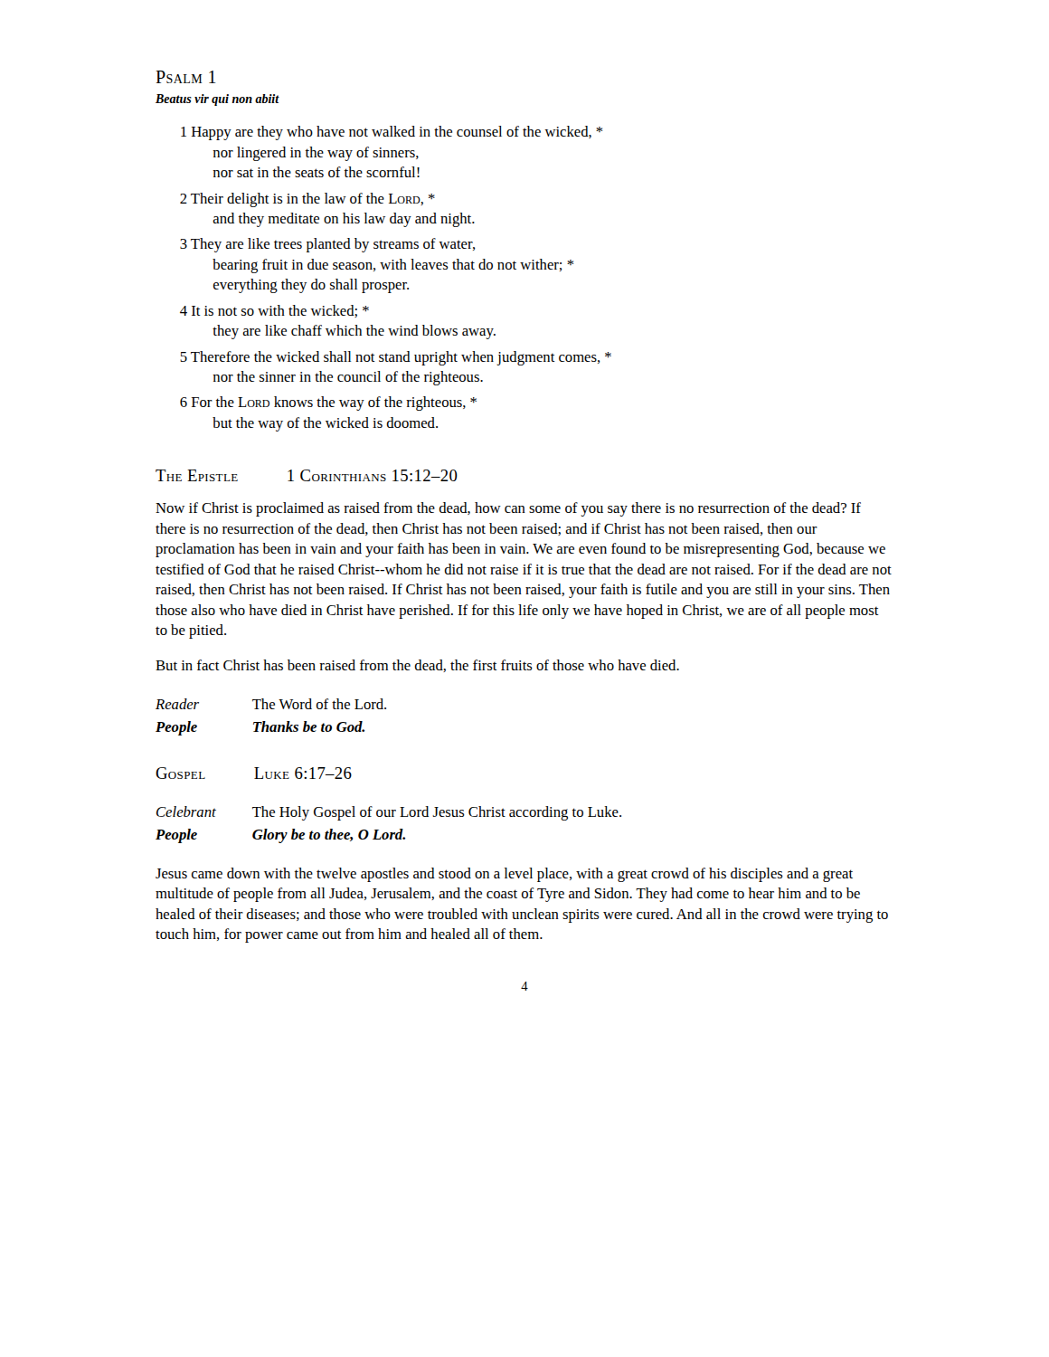Psalm 1
Beatus vir qui non abiit
1 Happy are they who have not walked in the counsel of the wicked, * nor lingered in the way of sinners, nor sat in the seats of the scornful!
2 Their delight is in the law of the Lord, * and they meditate on his law day and night.
3 They are like trees planted by streams of water, bearing fruit in due season, with leaves that do not wither; * everything they do shall prosper.
4 It is not so with the wicked; * they are like chaff which the wind blows away.
5 Therefore the wicked shall not stand upright when judgment comes, * nor the sinner in the council of the righteous.
6 For the Lord knows the way of the righteous, * but the way of the wicked is doomed.
The Epistle 1 Corinthians 15:12–20
Now if Christ is proclaimed as raised from the dead, how can some of you say there is no resurrection of the dead? If there is no resurrection of the dead, then Christ has not been raised; and if Christ has not been raised, then our proclamation has been in vain and your faith has been in vain. We are even found to be misrepresenting God, because we testified of God that he raised Christ--whom he did not raise if it is true that the dead are not raised. For if the dead are not raised, then Christ has not been raised. If Christ has not been raised, your faith is futile and you are still in your sins. Then those also who have died in Christ have perished. If for this life only we have hoped in Christ, we are of all people most to be pitied.
But in fact Christ has been raised from the dead, the first fruits of those who have died.
Reader The Word of the Lord.
People Thanks be to God.
Gospel Luke 6:17–26
Celebrant The Holy Gospel of our Lord Jesus Christ according to Luke.
People Glory be to thee, O Lord.
Jesus came down with the twelve apostles and stood on a level place, with a great crowd of his disciples and a great multitude of people from all Judea, Jerusalem, and the coast of Tyre and Sidon. They had come to hear him and to be healed of their diseases; and those who were troubled with unclean spirits were cured. And all in the crowd were trying to touch him, for power came out from him and healed all of them.
4